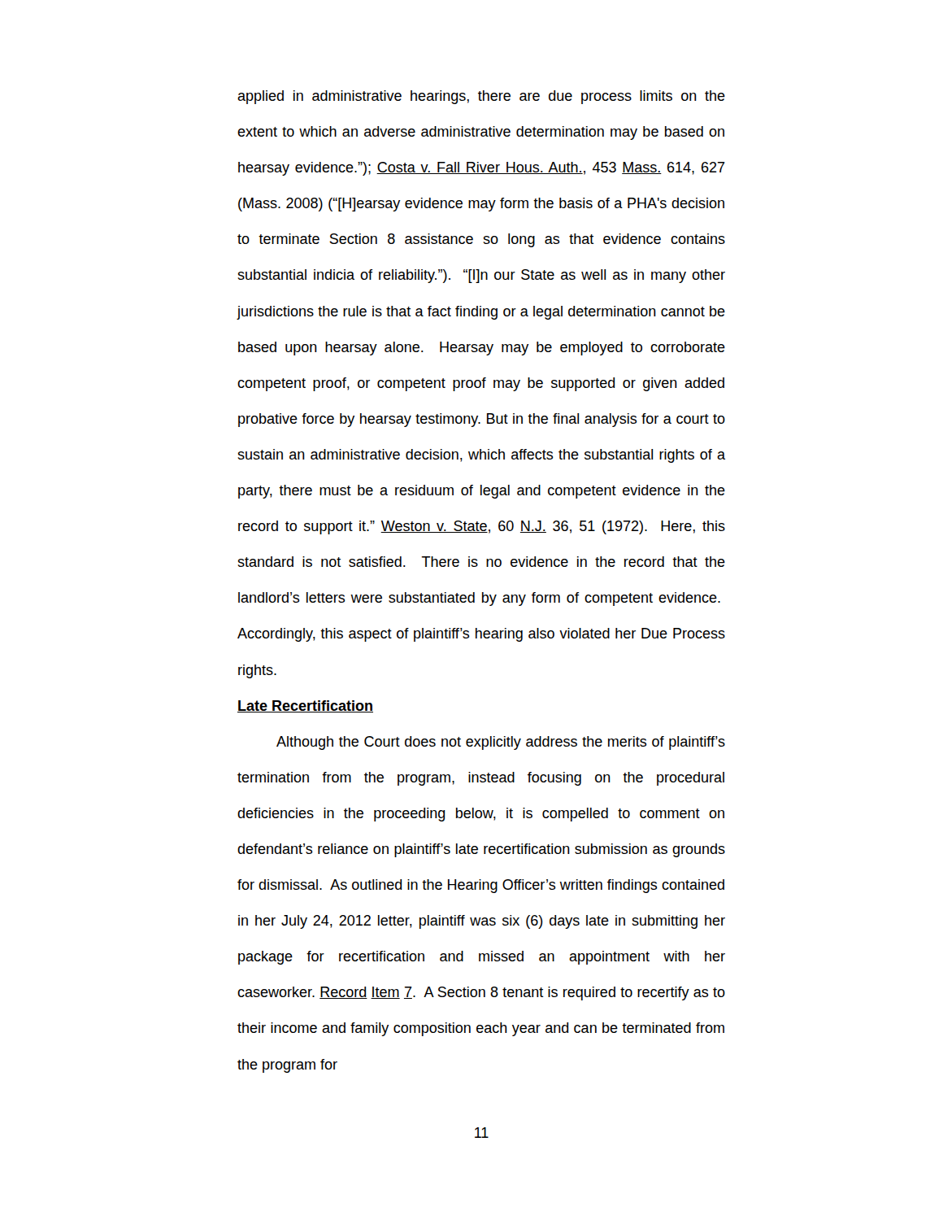applied in administrative hearings, there are due process limits on the extent to which an adverse administrative determination may be based on hearsay evidence.”); Costa v. Fall River Hous. Auth., 453 Mass. 614, 627 (Mass. 2008) (“[H]earsay evidence may form the basis of a PHA's decision to terminate Section 8 assistance so long as that evidence contains substantial indicia of reliability.”). “[I]n our State as well as in many other jurisdictions the rule is that a fact finding or a legal determination cannot be based upon hearsay alone. Hearsay may be employed to corroborate competent proof, or competent proof may be supported or given added probative force by hearsay testimony. But in the final analysis for a court to sustain an administrative decision, which affects the substantial rights of a party, there must be a residuum of legal and competent evidence in the record to support it.” Weston v. State, 60 N.J. 36, 51 (1972). Here, this standard is not satisfied. There is no evidence in the record that the landlord’s letters were substantiated by any form of competent evidence. Accordingly, this aspect of plaintiff’s hearing also violated her Due Process rights.
Late Recertification
Although the Court does not explicitly address the merits of plaintiff’s termination from the program, instead focusing on the procedural deficiencies in the proceeding below, it is compelled to comment on defendant’s reliance on plaintiff’s late recertification submission as grounds for dismissal. As outlined in the Hearing Officer’s written findings contained in her July 24, 2012 letter, plaintiff was six (6) days late in submitting her package for recertification and missed an appointment with her caseworker. Record Item 7. A Section 8 tenant is required to recertify as to their income and family composition each year and can be terminated from the program for
11